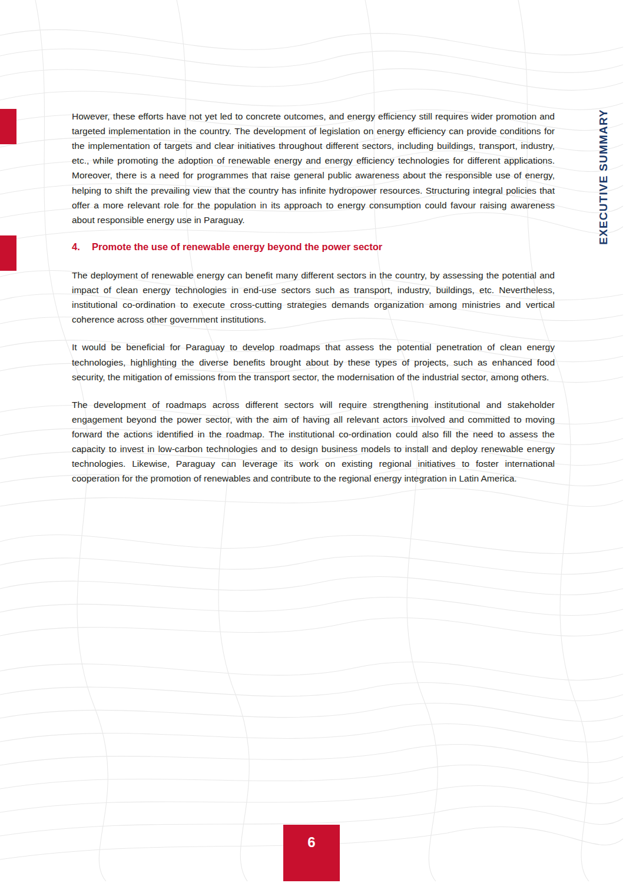EXECUTIVE SUMMARY
However, these efforts have not yet led to concrete outcomes, and energy efficiency still requires wider promotion and targeted implementation in the country. The development of legislation on energy efficiency can provide conditions for the implementation of targets and clear initiatives throughout different sectors, including buildings, transport, industry, etc., while promoting the adoption of renewable energy and energy efficiency technologies for different applications. Moreover, there is a need for programmes that raise general public awareness about the responsible use of energy, helping to shift the prevailing view that the country has infinite hydropower resources. Structuring integral policies that offer a more relevant role for the population in its approach to energy consumption could favour raising awareness about responsible energy use in Paraguay.
4. Promote the use of renewable energy beyond the power sector
The deployment of renewable energy can benefit many different sectors in the country, by assessing the potential and impact of clean energy technologies in end-use sectors such as transport, industry, buildings, etc. Nevertheless, institutional co-ordination to execute cross-cutting strategies demands organization among ministries and vertical coherence across other government institutions.
It would be beneficial for Paraguay to develop roadmaps that assess the potential penetration of clean energy technologies, highlighting the diverse benefits brought about by these types of projects, such as enhanced food security, the mitigation of emissions from the transport sector, the modernisation of the industrial sector, among others.
The development of roadmaps across different sectors will require strengthening institutional and stakeholder engagement beyond the power sector, with the aim of having all relevant actors involved and committed to moving forward the actions identified in the roadmap. The institutional co-ordination could also fill the need to assess the capacity to invest in low-carbon technologies and to design business models to install and deploy renewable energy technologies. Likewise, Paraguay can leverage its work on existing regional initiatives to foster international cooperation for the promotion of renewables and contribute to the regional energy integration in Latin America.
6